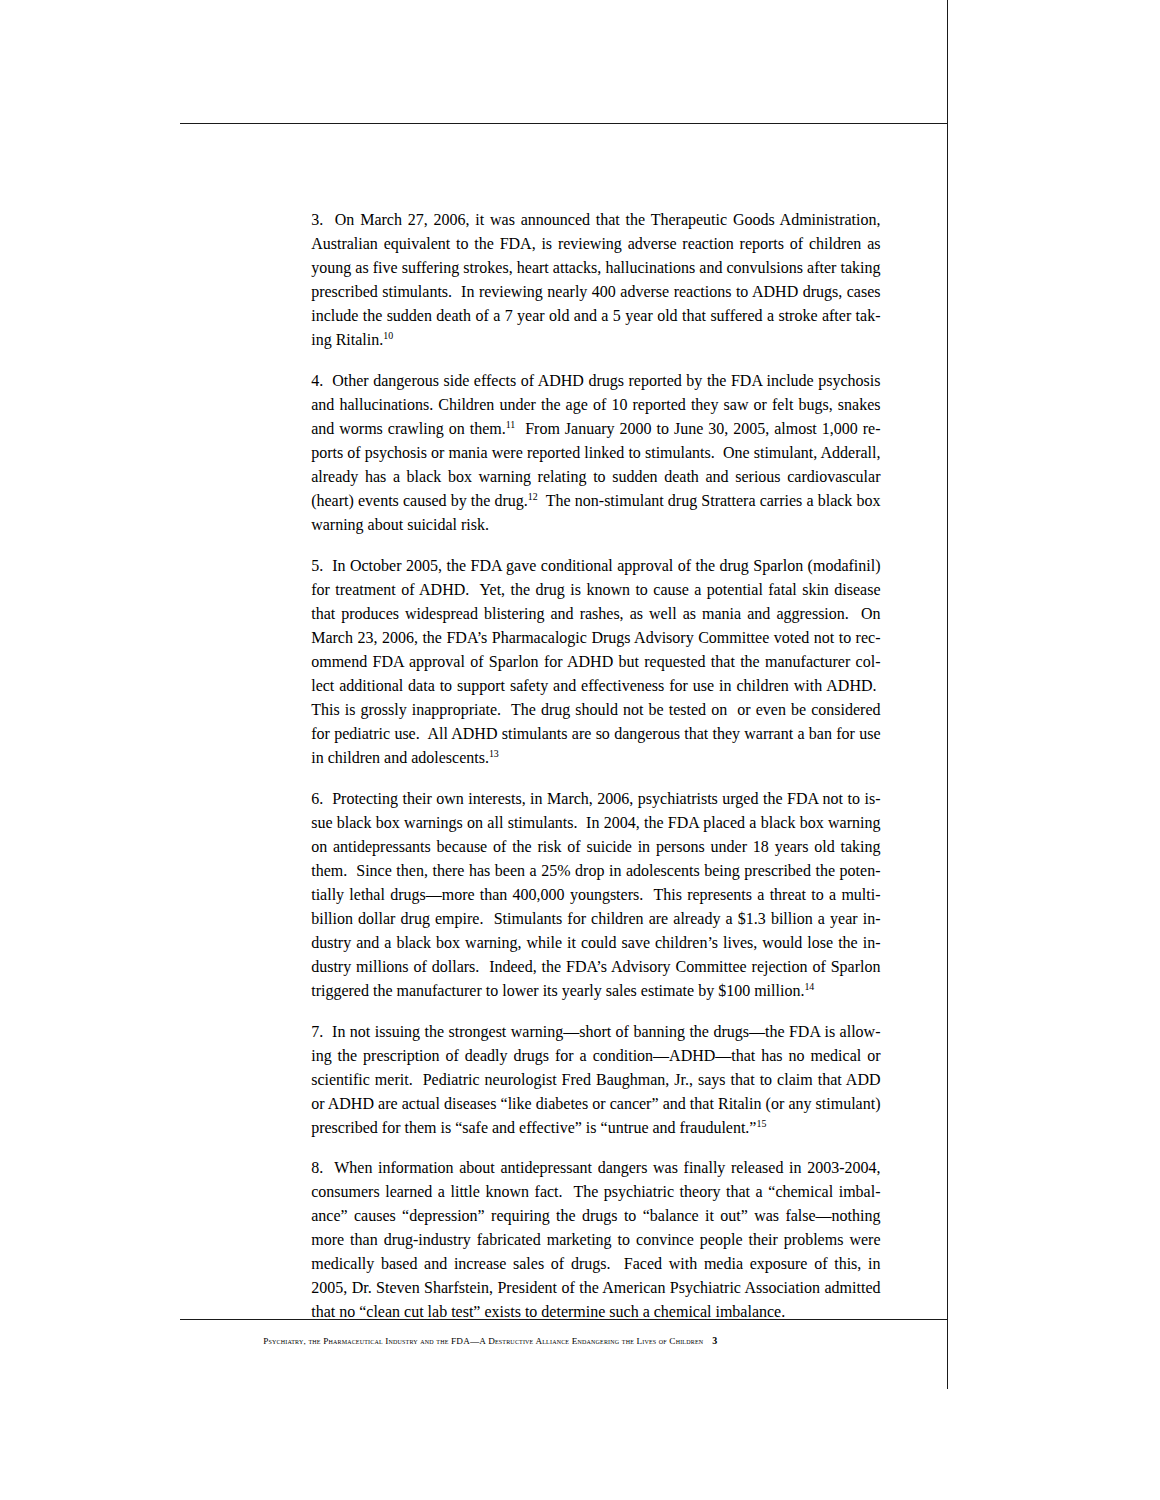3. On March 27, 2006, it was announced that the Therapeutic Goods Administration, Australian equivalent to the FDA, is reviewing adverse reaction reports of children as young as five suffering strokes, heart attacks, hallucinations and convulsions after taking prescribed stimulants. In reviewing nearly 400 adverse reactions to ADHD drugs, cases include the sudden death of a 7 year old and a 5 year old that suffered a stroke after taking Ritalin.10
4. Other dangerous side effects of ADHD drugs reported by the FDA include psychosis and hallucinations. Children under the age of 10 reported they saw or felt bugs, snakes and worms crawling on them.11 From January 2000 to June 30, 2005, almost 1,000 reports of psychosis or mania were reported linked to stimulants. One stimulant, Adderall, already has a black box warning relating to sudden death and serious cardiovascular (heart) events caused by the drug.12 The non-stimulant drug Strattera carries a black box warning about suicidal risk.
5. In October 2005, the FDA gave conditional approval of the drug Sparlon (modafinil) for treatment of ADHD. Yet, the drug is known to cause a potential fatal skin disease that produces widespread blistering and rashes, as well as mania and aggression. On March 23, 2006, the FDA’s Pharmacalogic Drugs Advisory Committee voted not to recommend FDA approval of Sparlon for ADHD but requested that the manufacturer collect additional data to support safety and effectiveness for use in children with ADHD. This is grossly inappropriate. The drug should not be tested on or even be considered for pediatric use. All ADHD stimulants are so dangerous that they warrant a ban for use in children and adolescents.13
6. Protecting their own interests, in March, 2006, psychiatrists urged the FDA not to issue black box warnings on all stimulants. In 2004, the FDA placed a black box warning on antidepressants because of the risk of suicide in persons under 18 years old taking them. Since then, there has been a 25% drop in adolescents being prescribed the potentially lethal drugs—more than 400,000 youngsters. This represents a threat to a multi-billion dollar drug empire. Stimulants for children are already a $1.3 billion a year industry and a black box warning, while it could save children’s lives, would lose the industry millions of dollars. Indeed, the FDA’s Advisory Committee rejection of Sparlon triggered the manufacturer to lower its yearly sales estimate by $100 million.14
7. In not issuing the strongest warning—short of banning the drugs—the FDA is allowing the prescription of deadly drugs for a condition—ADHD—that has no medical or scientific merit. Pediatric neurologist Fred Baughman, Jr., says that to claim that ADD or ADHD are actual diseases “like diabetes or cancer” and that Ritalin (or any stimulant) prescribed for them is “safe and effective” is “untrue and fraudulent.”15
8. When information about antidepressant dangers was finally released in 2003-2004, consumers learned a little known fact. The psychiatric theory that a “chemical imbalance” causes “depression” requiring the drugs to “balance it out” was false—nothing more than drug-industry fabricated marketing to convince people their problems were medically based and increase sales of drugs. Faced with media exposure of this, in 2005, Dr. Steven Sharfstein, President of the American Psychiatric Association admitted that no “clean cut lab test” exists to determine such a chemical imbalance.
Psychiatry, the Pharmaceutical Industry and the FDA—A Destructive Alliance Endangering the Lives of Children 3